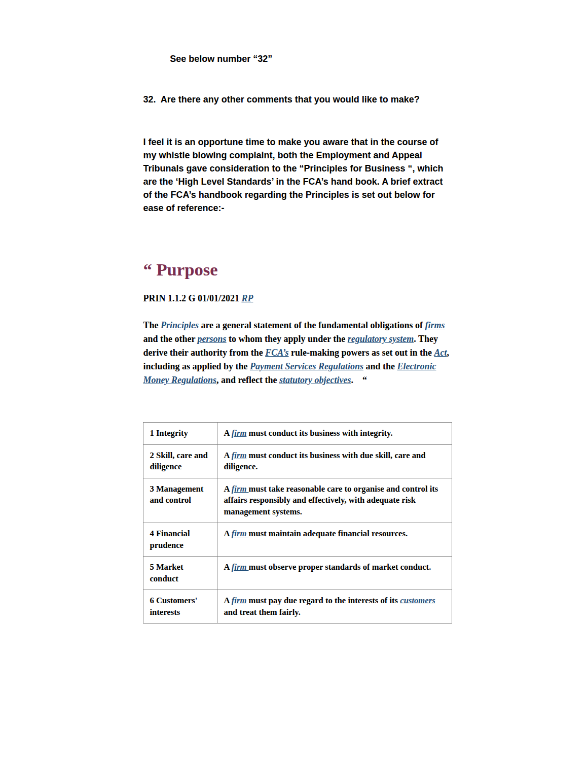See below number “32”
32. Are there any other comments that you would like to make?
I feel it is an opportune time to make you aware that in the course of my whistle blowing complaint, both the Employment and Appeal Tribunals gave consideration to the “Principles for Business “, which are the ‘High Level Standards’ in the FCA’s hand book. A brief extract of the FCA’s handbook regarding the Principles is set out below for ease of reference:-
“ Purpose
PRIN 1.1.2 G 01/01/2021 RP
The Principles are a general statement of the fundamental obligations of firms and the other persons to whom they apply under the regulatory system. They derive their authority from the FCA’s rule-making powers as set out in the Act, including as applied by the Payment Services Regulations and the Electronic Money Regulations, and reflect the statutory objectives. “
| 1 Integrity | A firm must conduct its business with integrity. |
| 2 Skill, care and diligence | A firm must conduct its business with due skill, care and diligence. |
| 3 Management and control | A firm must take reasonable care to organise and control its affairs responsibly and effectively, with adequate risk management systems. |
| 4 Financial prudence | A firm must maintain adequate financial resources. |
| 5 Market conduct | A firm must observe proper standards of market conduct. |
| 6 Customers' interests | A firm must pay due regard to the interests of its customers and treat them fairly. |